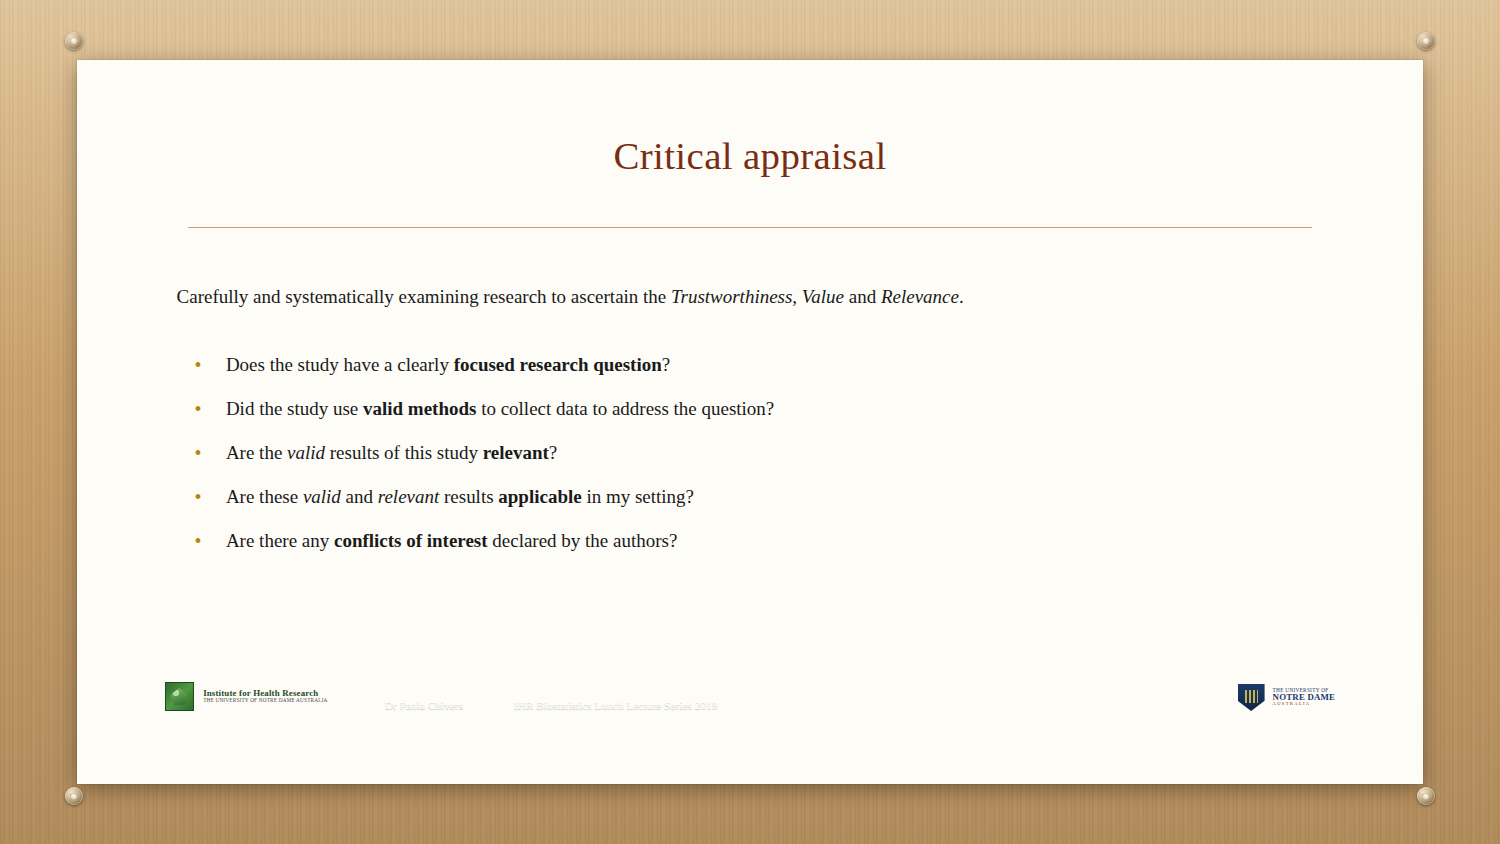Critical appraisal
Carefully and systematically examining research to ascertain the Trustworthiness, Value and Relevance.
Does the study have a clearly focused research question?
Did the study use valid methods to collect data to address the question?
Are the valid results of this study relevant?
Are these valid and relevant results applicable in my setting?
Are there any conflicts of interest declared by the authors?
Institute for Health Research The University of Notre Dame Australia
Dr Paola Chivers IHR Biostatistics Lunch Lecture Series 2018
The University of NOTRE DAME Australia